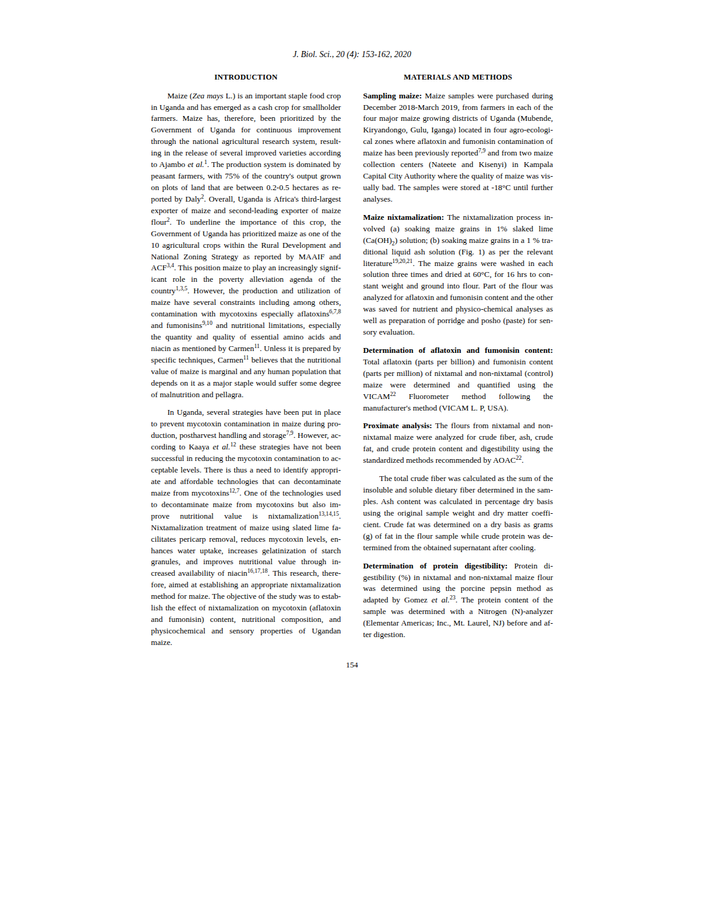J. Biol. Sci., 20 (4): 153-162, 2020
Introduction
Maize (Zea mays L.) is an important staple food crop in Uganda and has emerged as a cash crop for smallholder farmers. Maize has, therefore, been prioritized by the Government of Uganda for continuous improvement through the national agricultural research system, resulting in the release of several improved varieties according to Ajambo et al.1. The production system is dominated by peasant farmers, with 75% of the country's output grown on plots of land that are between 0.2-0.5 hectares as reported by Daly2. Overall, Uganda is Africa's third-largest exporter of maize and second-leading exporter of maize flour2. To underline the importance of this crop, the Government of Uganda has prioritized maize as one of the 10 agricultural crops within the Rural Development and National Zoning Strategy as reported by MAAIF and ACF3,4. This position maize to play an increasingly significant role in the poverty alleviation agenda of the country1,3,5. However, the production and utilization of maize have several constraints including among others, contamination with mycotoxins especially aflatoxins6,7,8 and fumonisins9,10 and nutritional limitations, especially the quantity and quality of essential amino acids and niacin as mentioned by Carmen11. Unless it is prepared by specific techniques, Carmen11 believes that the nutritional value of maize is marginal and any human population that depends on it as a major staple would suffer some degree of malnutrition and pellagra.
In Uganda, several strategies have been put in place to prevent mycotoxin contamination in maize during production, postharvest handling and storage7,9. However, according to Kaaya et al.12 these strategies have not been successful in reducing the mycotoxin contamination to acceptable levels. There is thus a need to identify appropriate and affordable technologies that can decontaminate maize from mycotoxins12,7. One of the technologies used to decontaminate maize from mycotoxins but also improve nutritional value is nixtamalization13,14,15. Nixtamalization treatment of maize using slated lime facilitates pericarp removal, reduces mycotoxin levels, enhances water uptake, increases gelatinization of starch granules, and improves nutritional value through increased availability of niacin16,17,18. This research, therefore, aimed at establishing an appropriate nixtamalization method for maize. The objective of the study was to establish the effect of nixtamalization on mycotoxin (aflatoxin and fumonisin) content, nutritional composition, and physicochemical and sensory properties of Ugandan maize.
Materials and Methods
Sampling maize: Maize samples were purchased during December 2018-March 2019, from farmers in each of the four major maize growing districts of Uganda (Mubende, Kiryandongo, Gulu, Iganga) located in four agro-ecological zones where aflatoxin and fumonisin contamination of maize has been previously reported7,9 and from two maize collection centers (Nateete and Kisenyi) in Kampala Capital City Authority where the quality of maize was visually bad. The samples were stored at -18°C until further analyses.
Maize nixtamalization: The nixtamalization process involved (a) soaking maize grains in 1% slaked lime (Ca(OH)2) solution; (b) soaking maize grains in a 1 % traditional liquid ash solution (Fig. 1) as per the relevant literature19,20,21. The maize grains were washed in each solution three times and dried at 60°C, for 16 hrs to constant weight and ground into flour. Part of the flour was analyzed for aflatoxin and fumonisin content and the other was saved for nutrient and physico-chemical analyses as well as preparation of porridge and posho (paste) for sensory evaluation.
Determination of aflatoxin and fumonisin content: Total aflatoxin (parts per billion) and fumonisin content (parts per million) of nixtamal and non-nixtamal (control) maize were determined and quantified using the VICAM22 Fluorometer method following the manufacturer's method (VICAM L. P, USA).
Proximate analysis: The flours from nixtamal and non-nixtamal maize were analyzed for crude fiber, ash, crude fat, and crude protein content and digestibility using the standardized methods recommended by AOAC22.
The total crude fiber was calculated as the sum of the insoluble and soluble dietary fiber determined in the samples. Ash content was calculated in percentage dry basis using the original sample weight and dry matter coefficient. Crude fat was determined on a dry basis as grams (g) of fat in the flour sample while crude protein was determined from the obtained supernatant after cooling.
Determination of protein digestibility: Protein digestibility (%) in nixtamal and non-nixtamal maize flour was determined using the porcine pepsin method as adapted by Gomez et al.23. The protein content of the sample was determined with a Nitrogen (N)-analyzer (Elementar Americas; Inc., Mt. Laurel, NJ) before and after digestion.
154